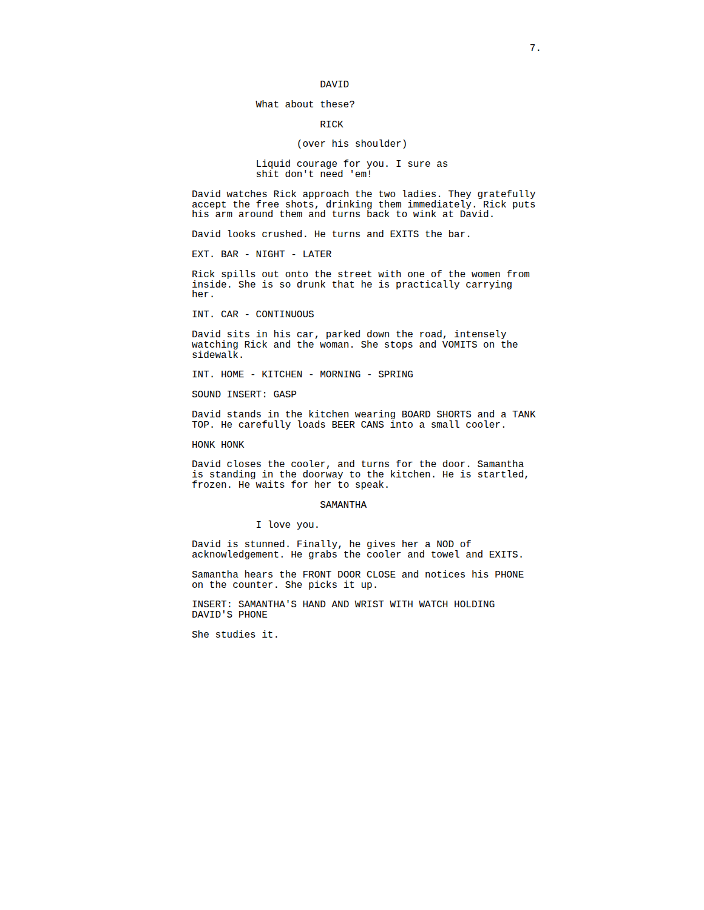7.
DAVID
What about these?
RICK
(over his shoulder)
Liquid courage for you. I sure as shit don't need 'em!
David watches Rick approach the two ladies. They gratefully accept the free shots, drinking them immediately. Rick puts his arm around them and turns back to wink at David.
David looks crushed. He turns and EXITS the bar.
EXT. BAR - NIGHT - LATER
Rick spills out onto the street with one of the women from inside. She is so drunk that he is practically carrying her.
INT. CAR - CONTINUOUS
David sits in his car, parked down the road, intensely watching Rick and the woman. She stops and VOMITS on the sidewalk.
INT. HOME - KITCHEN - MORNING - SPRING
SOUND INSERT: GASP
David stands in the kitchen wearing BOARD SHORTS and a TANK TOP. He carefully loads BEER CANS into a small cooler.
HONK HONK
David closes the cooler, and turns for the door. Samantha is standing in the doorway to the kitchen. He is startled, frozen. He waits for her to speak.
SAMANTHA
I love you.
David is stunned. Finally, he gives her a NOD of acknowledgement. He grabs the cooler and towel and EXITS.
Samantha hears the FRONT DOOR CLOSE and notices his PHONE on the counter. She picks it up.
INSERT: SAMANTHA'S HAND AND WRIST WITH WATCH HOLDING DAVID'S PHONE
She studies it.